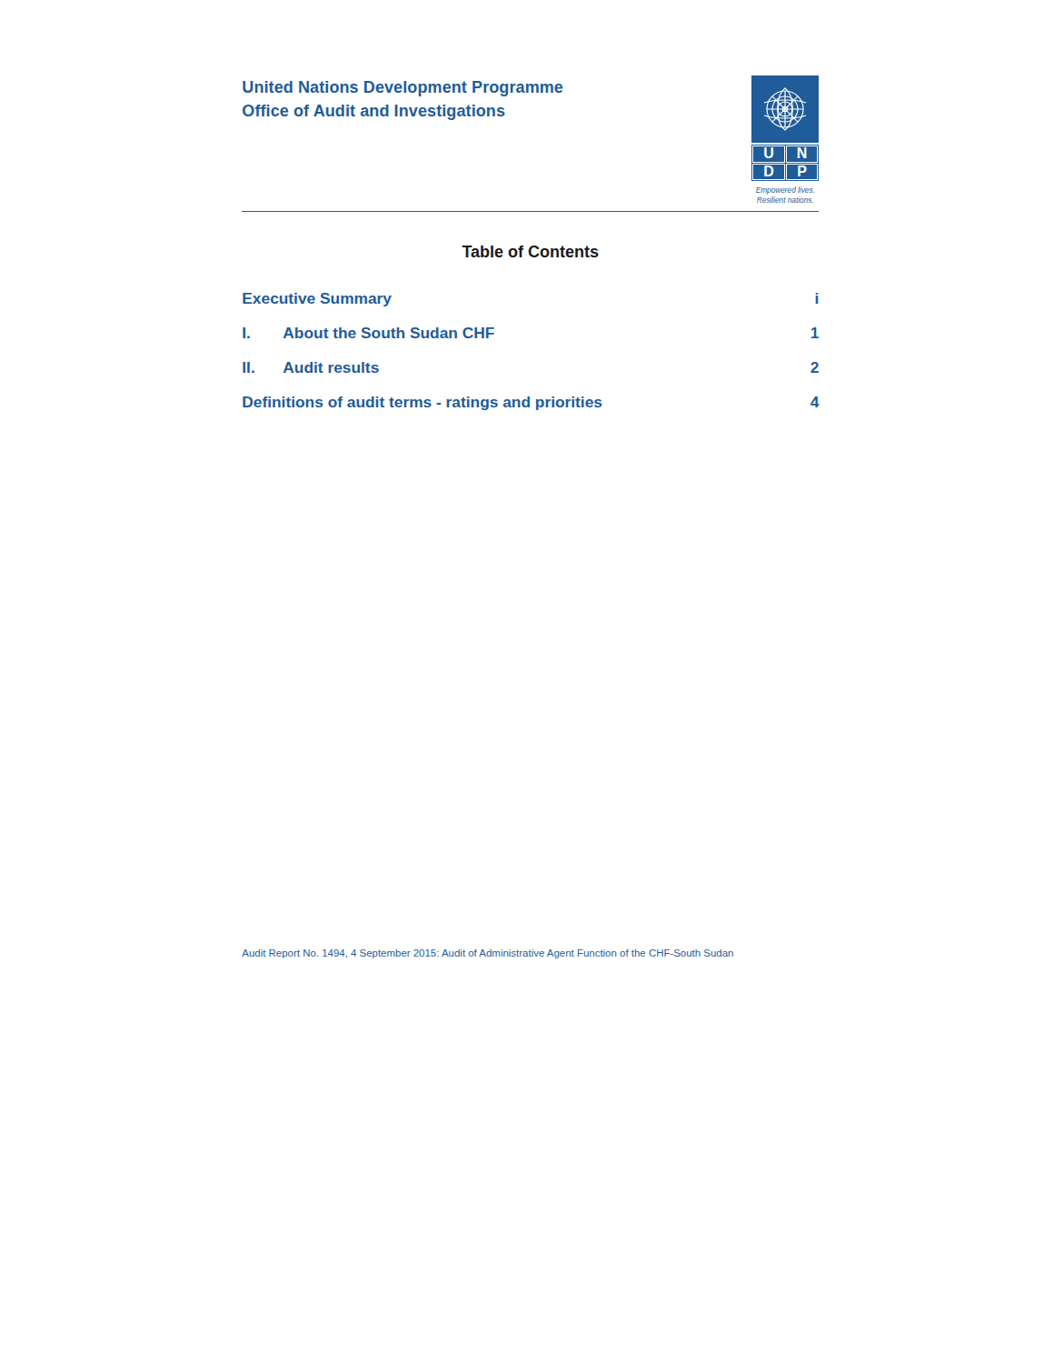United Nations Development Programme
Office of Audit and Investigations
UNDP
Empowered lives.
Resilient nations.
Table of Contents
Executive Summary i
I. About the South Sudan CHF 1
II. Audit results 2
Definitions of audit terms - ratings and priorities 4
Audit Report No. 1494, 4 September 2015: Audit of Administrative Agent Function of the CHF-South Sudan